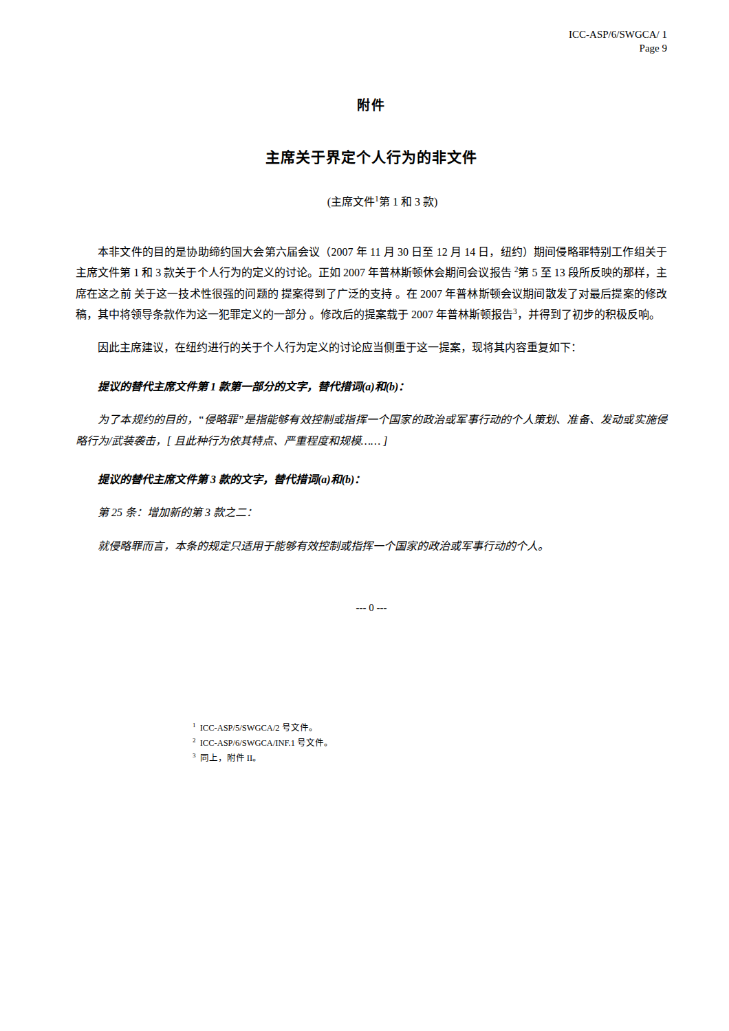ICC-ASP/6/SWGCA/ 1
Page 9
附件
主席关于界定个人行为的非文件
(主席文件1第 1 和 3 款)
本非文件的目的是协助缔约国大会第六届会议（2007 年 11 月 30 日至 12 月 14 日，纽约）期间侵略罪特别工作组关于主席文件第 1 和 3 款关于个人行为的定义的讨论。正如 2007 年普林斯顿休会期间会议报告 2第 5 至 13 段所反映的那样，主席在这之前 关于这一技术性很强的问题的 提案得到了广泛的支持 。在 2007 年普林斯顿会议期间散发了对最后提案的修改稿，其中将领导条款作为这一犯罪定义的一部分 。修改后的提案载于 2007 年普林斯顿报告3，并得到了初步的积极反响。
因此主席建议，在纽约进行的关于个人行为定义的讨论应当侧重于这一提案，现将其内容重复如下：
提议的替代主席文件第 1 款第一部分的文字，替代措词(a)和(b)：
为了本规约的目的，“侵略罪”是指能够有效控制或指挥一个国家的政治或军事行动的个人策划、准备、发动或实施侵略行为/武装袭击，[ 且此种行为依其特点、严重程度和规模…… ]
提议的替代主席文件第 3 款的文字，替代措词(a)和(b)：
第 25 条：增加新的第 3 款之二：
就侵略罪而言，本条的规定只适用于能够有效控制或指挥一个国家的政治或军事行动的个人。
--- 0 ---
1 ICC-ASP/5/SWGCA/2 号文件。
2 ICC-ASP/6/SWGCA/INF.1 号文件。
3 同上，附件 II。